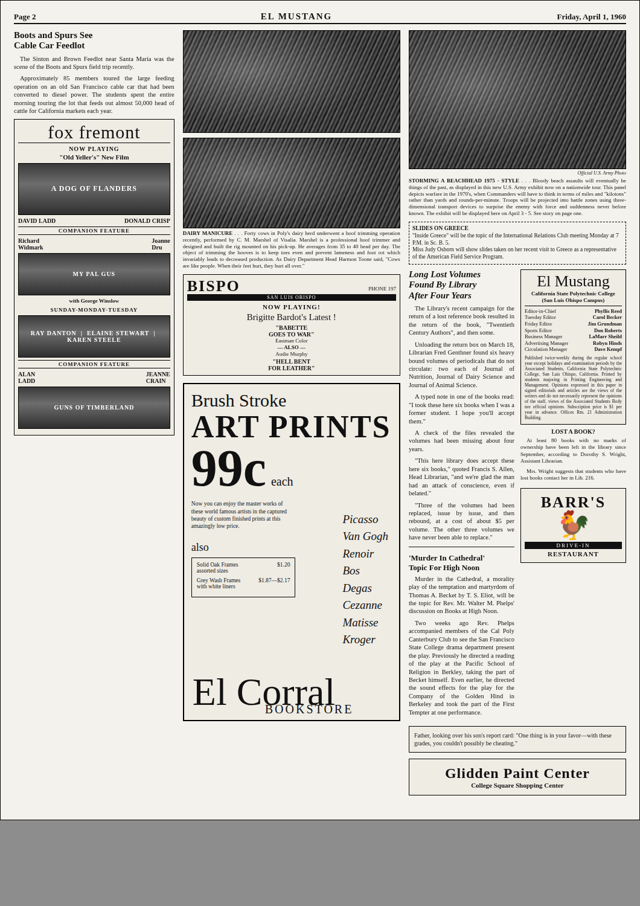Page 2 EL MUSTANG Friday, April 1, 1960
Boots and Spurs See
Cable Car Feedlot
The Sinton and Brown Feedlot near Santa Maria was the scene of the Boots and Spurs field trip recently.
Approximately 85 members toured the large feeding operation on an old San Francisco cable car that had been converted to diesel power. The students spent the entire morning touring the lot that feeds out almost 50,000 head of cattle for California markets each year.
fox fremont
NOW PLAYING
"Old Yeller's" New Film
A DOG OF FLANDERS
DAVID LADD DONALD CRISP
COMPANION FEATURE
Richard
Widmark Joanne
Dru
MY PAL GUS
with George Winslow
SUNDAY-MONDAY-TUESDAY
RAY DANTON | ELAINE STEWART | KAREN STEELE
COMPANION FEATURE
ALAN
LADD JEANNE
CRAIN
GUNS OF TIMBERLAND
DAIRY MANICURE . . . Forty cows in Poly's dairy herd underwent a hoof trimming operation recently, performed by C. M. Marshel of Visalia. Marshel is a professional hoof trimmer and designed and built the rig mounted on his pick-up. He averages from 35 to 40 head per day. The object of trimming the hooves is to keep toes even and prevent lameness and foot rot which invariably leads to decreased production. As Dairy Department Head Harmon Toone said, "Cows are like people. When their feet hurt, they hurt all over."
BISPO
PHONE 197
SAN LUIS OBISPO
NOW PLAYING!
Brigitte Bardot's Latest !
"BABETTE
GOES TO WAR"
Eastman Color
— ALSO —
Audie Murphy
"HELL BENT
FOR LEATHER"
Brush Stroke
ART PRINTS
99ceach
Now you can enjoy the master works of these world famous artists in the captured beauty of custom finished prints at this amazingly low price.
Picasso
Van Gogh
Renoir
Bos
Degas
Cezanne
Matisse
Kroger
also
Solid Oak Frames
assorted sizes$1.20
Grey Wash Frames
with white liners$1.87—$2.17
El CorralBOOKSTORE
Official U.S. Army Photo
STORMING A BEACHHEAD 1975 - STYLE . . . Bloody beach assaults will eventually be things of the past, as displayed in this new U.S. Army exhibit now on a nationwide tour. This panel depicts warfare in the 1970's, when Commanders will have to think in terms of miles and "kilotons" rather than yards and rounds-per-minute. Troops will be projected into battle zones using three-dimensional transport devices to surprise the enemy with force and suddenness never before known. The exhibit will be displayed here on April 3 - 5. See story on page one.
SLIDES ON GREECE
"Inside Greece" will be the topic of the International Relations Club meeting Monday at 7 P.M. in Sc. B. 5.
Miss Judy Osborn will show slides taken on her recent visit to Greece as a representative of the American Field Service Program.
Long Lost Volumes
Found By Library
After Four Years
The Library's recent campaign for the return of a lost reference book resulted in the return of the book, "Twentieth Century Authors", and then some.
Unloading the return box on March 18, Librarian Fred Genthner found six heavy bound volumes of periodicals that do not circulate: two each of Journal of Nutrition, Journal of Dairy Science and Journal of Animal Science.
A typed note in one of the books read: "I took these here six books when I was a former student. I hope you'll accept them."
A check of the files revealed the volumes had been missing about four years.
"This here library does accept these here six books," quoted Francis S. Allen, Head Librarian, "and we're glad the man had an attack of conscience, even if belated."
"Three of the volumes had been replaced, issue by issue, and then rebound, at a cost of about $5 per volume. The other three volumes we have never been able to replace."
'Murder In Cathedral'
Topic For High Noon
Murder in the Cathedral, a morality play of the temptation and martyrdom of Thomas A. Becket by T. S. Eliot, will be the topic for Rev. Mr. Walter M. Phelps' discussion on Books at High Noon.
Two weeks ago Rev. Phelps accompanied members of the Cal Poly Canterbury Club to see the San Francisco State College drama department present the play. Previously he directed a reading of the play at the Pacific School of Religion in Berkley, taking the part of Becket himself. Even earlier, he directed the sound effects for the play for the Company of the Golden Hind in Berkeley and took the part of the First Tempter at one performance.
El Mustang
California State Polytechnic College
(San Luis Obispo Campus)
Editor-in-Chief Phyllis Reed Tuesday Editor Carol Becker Friday Editor Jim Grundman Sports Editor Don Roberts Business Manager LaMarr Sheild Advertising Manager Robyn Hinds Circulation Manager Dave Kempf
Published twice-weekly during the regular school year except holidays and examination periods by the Associated Students, California State Polytechnic College, San Luis Obispo, California. Printed by students majoring in Printing Engineering and Management. Opinions expressed in this paper in signed editorials and articles are the views of the writers and do not necessarily represent the opinions of the staff, views of the Associated Students Body nor official opinions. Subscription price is $1 per year in advance. Offices Rm. 21 Administration Building.
LOST A BOOK?
At least 80 books with no marks of ownership have been left in the library since September, according to Dorothy S. Wright, Assistant Librarian.
Mrs. Wright suggests that students who have lost books contact her in Lib. 216.
BARR'S
🐓
DRIVE-IN
RESTAURANT
Father, looking over his son's report card: "One thing is in your favor—with these grades, you couldn't possibly be cheating."
Glidden Paint Center
College Square Shopping Center